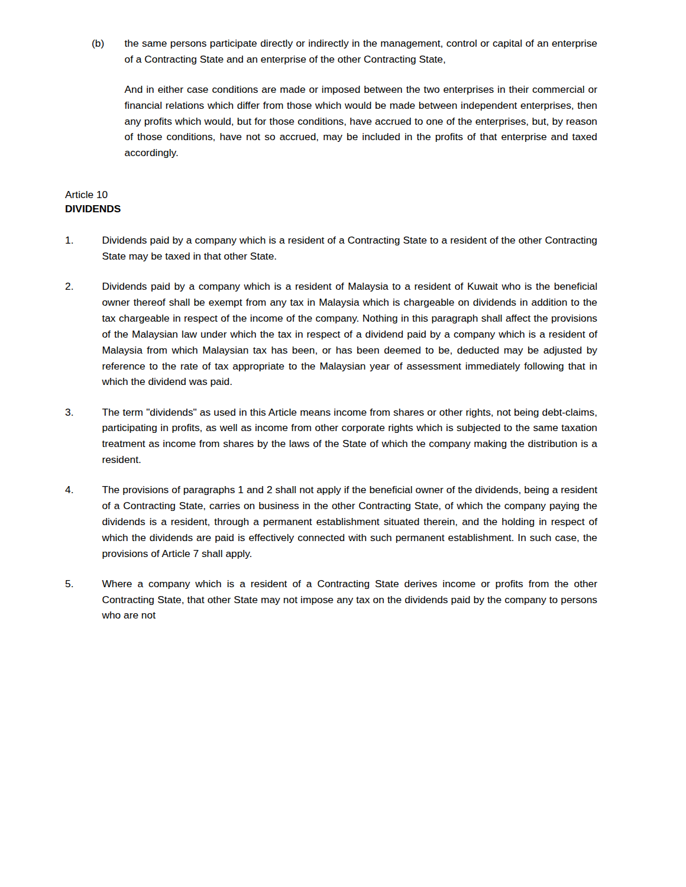(b)
the same persons participate directly or indirectly in the management, control or capital of an enterprise of a Contracting State and an enterprise of the other Contracting State,
And in either case conditions are made or imposed between the two enterprises in their commercial or financial relations which differ from those which would be made between independent enterprises, then any profits which would, but for those conditions, have accrued to one of the enterprises, but, by reason of those conditions, have not so accrued, may be included in the profits of that enterprise and taxed accordingly.
Article 10
DIVIDENDS
1.
Dividends paid by a company which is a resident of a Contracting State to a resident of the other Contracting State may be taxed in that other State.
2.
Dividends paid by a company which is a resident of Malaysia to a resident of Kuwait who is the beneficial owner thereof shall be exempt from any tax in Malaysia which is chargeable on dividends in addition to the tax chargeable in respect of the income of the company. Nothing in this paragraph shall affect the provisions of the Malaysian law under which the tax in respect of a dividend paid by a company which is a resident of Malaysia from which Malaysian tax has been, or has been deemed to be, deducted may be adjusted by reference to the rate of tax appropriate to the Malaysian year of assessment immediately following that in which the dividend was paid.
3.
The term "dividends" as used in this Article means income from shares or other rights, not being debt-claims, participating in profits, as well as income from other corporate rights which is subjected to the same taxation treatment as income from shares by the laws of the State of which the company making the distribution is a resident.
4.
The provisions of paragraphs 1 and 2 shall not apply if the beneficial owner of the dividends, being a resident of a Contracting State, carries on business in the other Contracting State, of which the company paying the dividends is a resident, through a permanent establishment situated therein, and the holding in respect of which the dividends are paid is effectively connected with such permanent establishment. In such case, the provisions of Article 7 shall apply.
5.
Where a company which is a resident of a Contracting State derives income or profits from the other Contracting State, that other State may not impose any tax on the dividends paid by the company to persons who are not